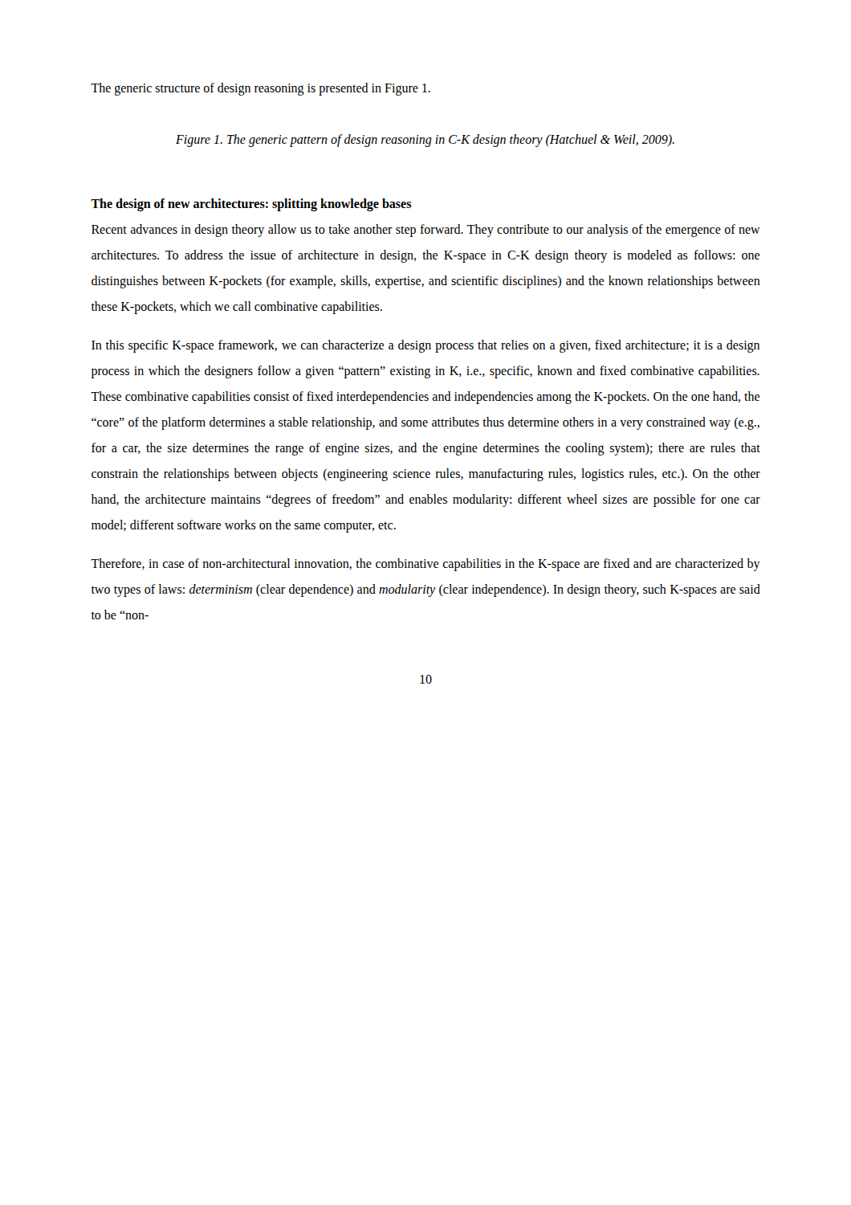The generic structure of design reasoning is presented in Figure 1.
Figure 1. The generic pattern of design reasoning in C-K design theory (Hatchuel & Weil, 2009).
The design of new architectures: splitting knowledge bases
Recent advances in design theory allow us to take another step forward. They contribute to our analysis of the emergence of new architectures. To address the issue of architecture in design, the K-space in C-K design theory is modeled as follows: one distinguishes between K-pockets (for example, skills, expertise, and scientific disciplines) and the known relationships between these K-pockets, which we call combinative capabilities.
In this specific K-space framework, we can characterize a design process that relies on a given, fixed architecture; it is a design process in which the designers follow a given “pattern” existing in K, i.e., specific, known and fixed combinative capabilities. These combinative capabilities consist of fixed interdependencies and independencies among the K-pockets. On the one hand, the “core” of the platform determines a stable relationship, and some attributes thus determine others in a very constrained way (e.g., for a car, the size determines the range of engine sizes, and the engine determines the cooling system); there are rules that constrain the relationships between objects (engineering science rules, manufacturing rules, logistics rules, etc.). On the other hand, the architecture maintains “degrees of freedom” and enables modularity: different wheel sizes are possible for one car model; different software works on the same computer, etc.
Therefore, in case of non-architectural innovation, the combinative capabilities in the K-space are fixed and are characterized by two types of laws: determinism (clear dependence) and modularity (clear independence). In design theory, such K-spaces are said to be “non-
10